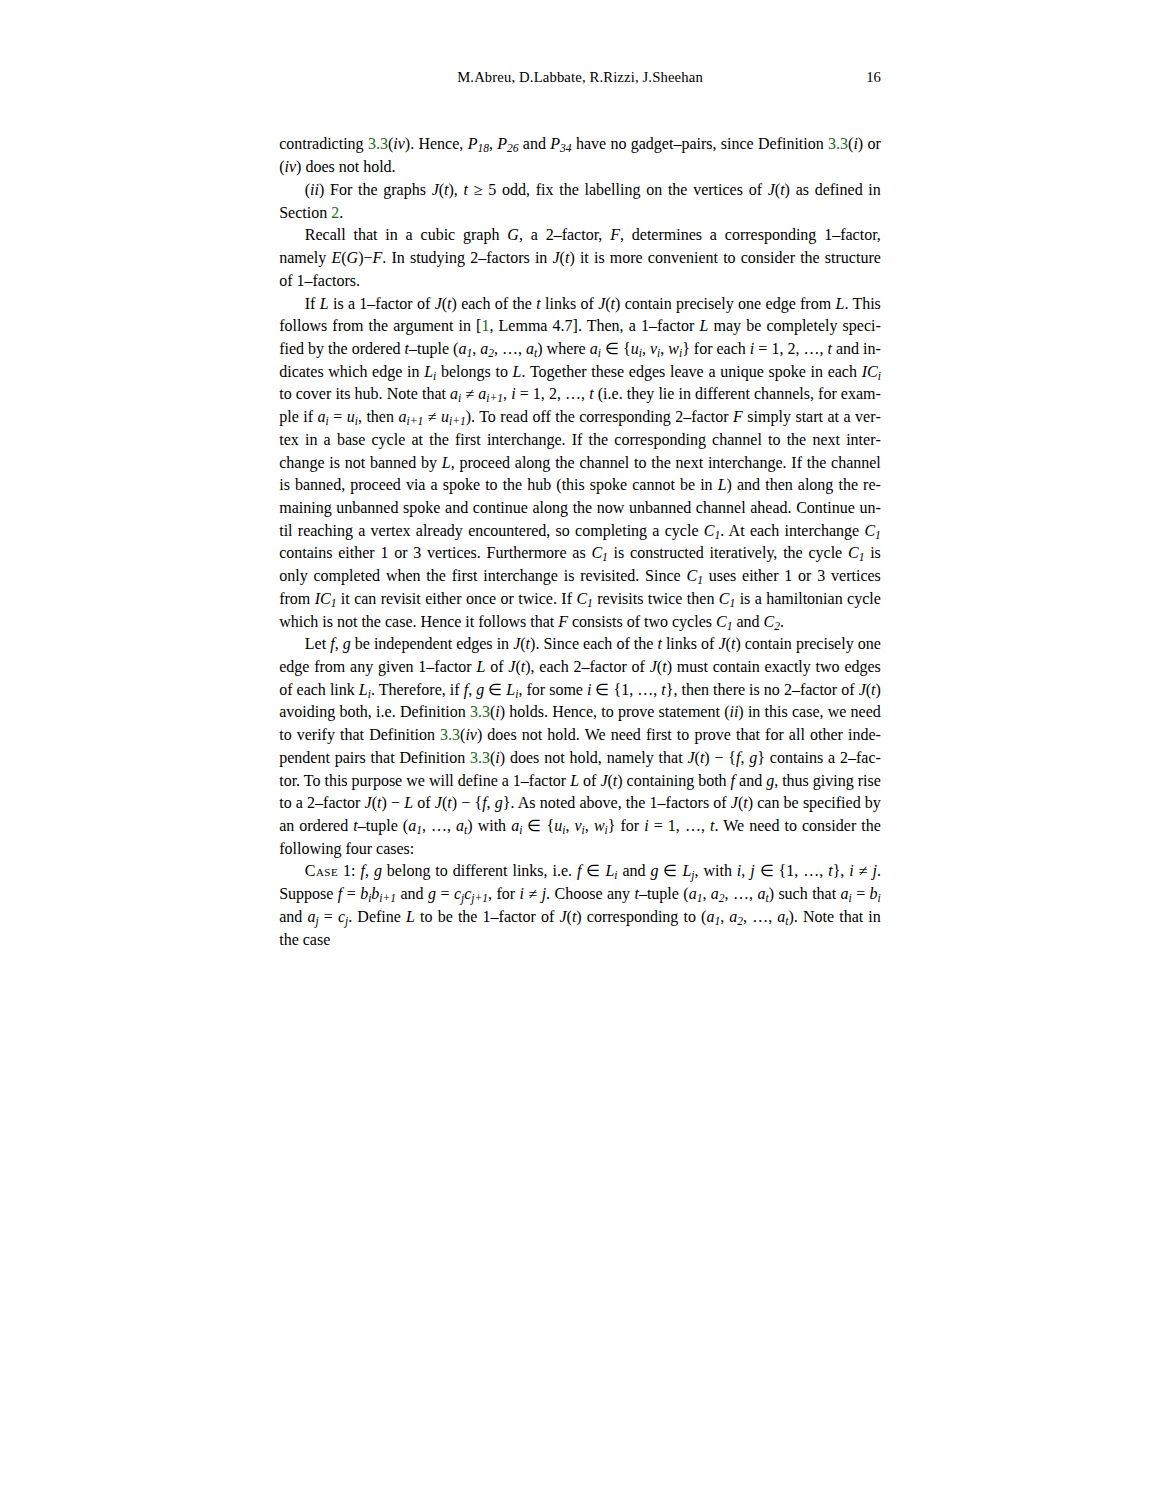M.Abreu, D.Labbate, R.Rizzi, J.Sheehan 16
contradicting 3.3(iv). Hence, P18, P26 and P34 have no gadget–pairs, since Definition 3.3(i) or (iv) does not hold.
(ii) For the graphs J(t), t ≥ 5 odd, fix the labelling on the vertices of J(t) as defined in Section 2.
Recall that in a cubic graph G, a 2–factor, F, determines a corresponding 1–factor, namely E(G)−F. In studying 2–factors in J(t) it is more convenient to consider the structure of 1–factors.
If L is a 1–factor of J(t) each of the t links of J(t) contain precisely one edge from L. This follows from the argument in [1, Lemma 4.7]. Then, a 1–factor L may be completely specified by the ordered t–tuple (a1, a2, …, at) where ai ∈ {ui, vi, wi} for each i = 1, 2, …, t and indicates which edge in Li belongs to L. Together these edges leave a unique spoke in each ICi to cover its hub. Note that ai ≠ ai+1, i = 1, 2, …, t (i.e. they lie in different channels, for example if ai = ui, then ai+1 ≠ ui+1). To read off the corresponding 2–factor F simply start at a vertex in a base cycle at the first interchange. If the corresponding channel to the next interchange is not banned by L, proceed along the channel to the next interchange. If the channel is banned, proceed via a spoke to the hub (this spoke cannot be in L) and then along the remaining unbanned spoke and continue along the now unbanned channel ahead. Continue until reaching a vertex already encountered, so completing a cycle C1. At each interchange C1 contains either 1 or 3 vertices. Furthermore as C1 is constructed iteratively, the cycle C1 is only completed when the first interchange is revisited. Since C1 uses either 1 or 3 vertices from IC1 it can revisit either once or twice. If C1 revisits twice then C1 is a hamiltonian cycle which is not the case. Hence it follows that F consists of two cycles C1 and C2.
Let f, g be independent edges in J(t). Since each of the t links of J(t) contain precisely one edge from any given 1–factor L of J(t), each 2–factor of J(t) must contain exactly two edges of each link Li. Therefore, if f, g ∈ Li, for some i ∈ {1, …, t}, then there is no 2–factor of J(t) avoiding both, i.e. Definition 3.3(i) holds. Hence, to prove statement (ii) in this case, we need to verify that Definition 3.3(iv) does not hold. We need first to prove that for all other independent pairs that Definition 3.3(i) does not hold, namely that J(t) − {f, g} contains a 2–factor. To this purpose we will define a 1–factor L of J(t) containing both f and g, thus giving rise to a 2–factor J(t) − L of J(t) − {f, g}. As noted above, the 1–factors of J(t) can be specified by an ordered t–tuple (a1, …, at) with ai ∈ {ui, vi, wi} for i = 1, …, t. We need to consider the following four cases:
Case 1: f, g belong to different links, i.e. f ∈ Li and g ∈ Lj, with i, j ∈ {1, …, t}, i ≠ j. Suppose f = bibi+1 and g = cjcj+1, for i ≠ j. Choose any t–tuple (a1, a2, …, at) such that ai = bi and aj = cj. Define L to be the 1–factor of J(t) corresponding to (a1, a2, …, at). Note that in the case